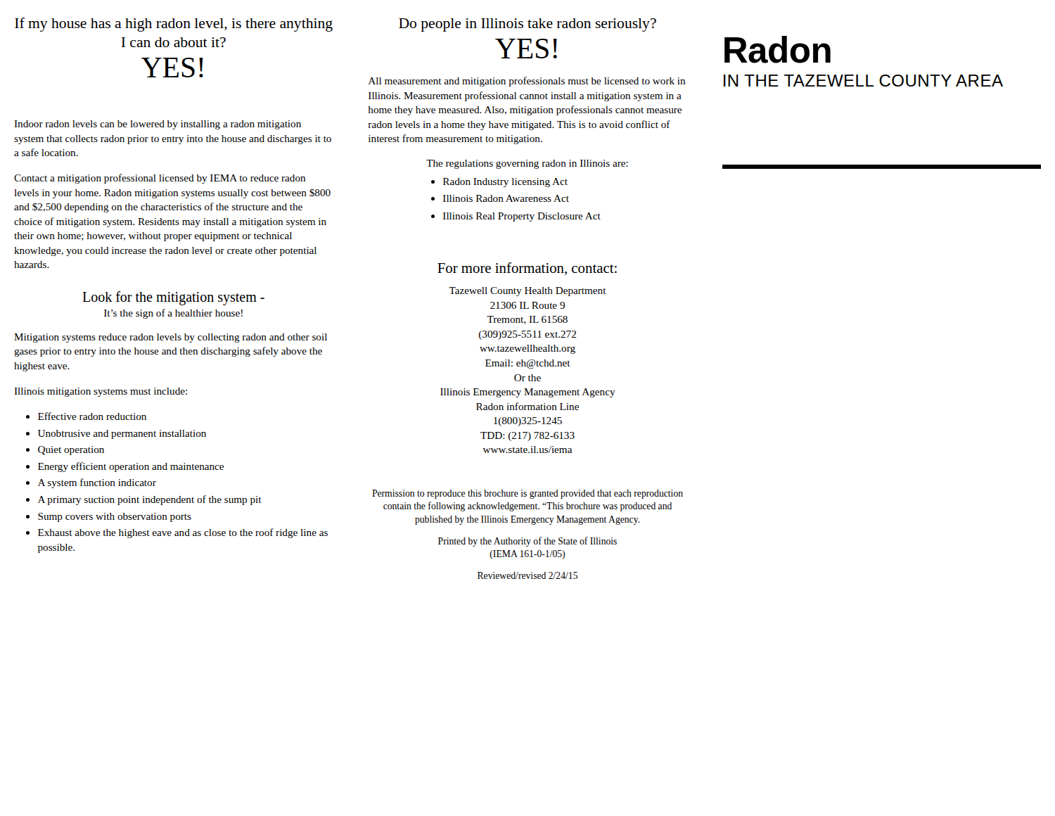If my house has a high radon level, is there anything I can do about it?
YES!
Indoor radon levels can be lowered by installing a radon mitigation system that collects radon prior to entry into the house and discharges it to a safe location.
Contact a mitigation professional licensed by IEMA to reduce radon levels in your home. Radon mitigation systems usually cost between $800 and $2,500 depending on the characteristics of the structure and the choice of mitigation system. Residents may install a mitigation system in their own home; however, without proper equipment or technical knowledge, you could increase the radon level or create other potential hazards.
Look for the mitigation system -
It’s the sign of a healthier house!
Mitigation systems reduce radon levels by collecting radon and other soil gases prior to entry into the house and then discharging safely above the highest eave.
Illinois mitigation systems must include:
Effective radon reduction
Unobtrusive and permanent installation
Quiet operation
Energy efficient operation and maintenance
A system function indicator
A primary suction point independent of the sump pit
Sump covers with observation ports
Exhaust above the highest eave and as close to the roof ridge line as possible.
Do people in Illinois take radon seriously?
YES!
All measurement and mitigation professionals must be licensed to work in Illinois. Measurement professional cannot install a mitigation system in a home they have measured. Also, mitigation professionals cannot measure radon levels in a home they have mitigated. This is to avoid conflict of interest from measurement to mitigation.
The regulations governing radon in Illinois are:
Radon Industry licensing Act
Illinois Radon Awareness Act
Illinois Real Property Disclosure Act
For more information, contact:
Tazewell County Health Department
21306 IL Route 9
Tremont, IL 61568
(309)925-5511 ext.272
ww.tazewellhealth.org
Email: eh@tchd.net
Or the
Illinois Emergency Management Agency
Radon information Line
1(800)325-1245
TDD: (217) 782-6133
www.state.il.us/iema
Permission to reproduce this brochure is granted provided that each reproduction contain the following acknowledgement. “This brochure was produced and published by the Illinois Emergency Management Agency.
Printed by the Authority of the State of Illinois
(IEMA 161-0-1/05)
Reviewed/revised 2/24/15
Radon
IN THE TAZEWELL COUNTY AREA